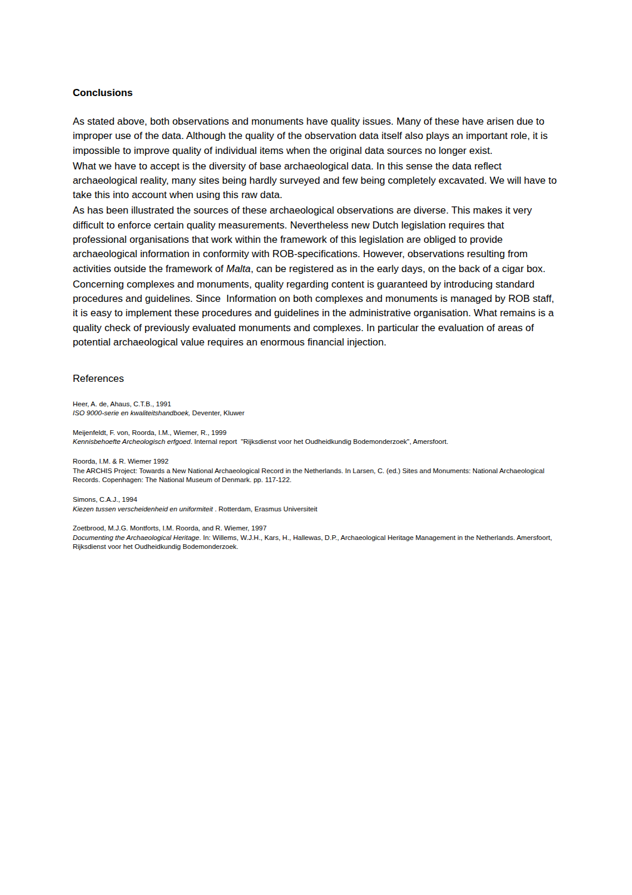Conclusions
As stated above, both observations and monuments have quality issues. Many of these have arisen due to improper use of the data. Although the quality of the observation data itself also plays an important role, it is impossible to improve quality of individual items when the original data sources no longer exist.
What we have to accept is the diversity of base archaeological data. In this sense the data reflect archaeological reality, many sites being hardly surveyed and few being completely excavated. We will have to take this into account when using this raw data.
As has been illustrated the sources of these archaeological observations are diverse. This makes it very difficult to enforce certain quality measurements. Nevertheless new Dutch legislation requires that professional organisations that work within the framework of this legislation are obliged to provide archaeological information in conformity with ROB-specifications. However, observations resulting from activities outside the framework of Malta, can be registered as in the early days, on the back of a cigar box.
Concerning complexes and monuments, quality regarding content is guaranteed by introducing standard procedures and guidelines. Since Information on both complexes and monuments is managed by ROB staff, it is easy to implement these procedures and guidelines in the administrative organisation. What remains is a quality check of previously evaluated monuments and complexes. In particular the evaluation of areas of potential archaeological value requires an enormous financial injection.
References
Heer, A. de, Ahaus, C.T.B., 1991
ISO 9000-serie en kwaliteitshandboek, Deventer, Kluwer
Meijenfeldt, F. von, Roorda, I.M., Wiemer, R., 1999
Kennisbehoefte Archeologisch erfgoed. Internal report "Rijksdienst voor het Oudheidkundig Bodemonderzoek", Amersfoort.
Roorda, I.M. & R. Wiemer 1992
The ARCHIS Project: Towards a New National Archaeological Record in the Netherlands. In Larsen, C. (ed.) Sites and Monuments: National Archaeological Records. Copenhagen: The National Museum of Denmark. pp. 117-122.
Simons, C.A.J., 1994
Kiezen tussen verscheidenheid en uniformiteit . Rotterdam, Erasmus Universiteit
Zoetbrood, M.J.G. Montforts, I.M. Roorda, and R. Wiemer, 1997
Documenting the Archaeological Heritage. In: Willems, W.J.H., Kars, H., Hallewas, D.P., Archaeological Heritage Management in the Netherlands. Amersfoort, Rijksdienst voor het Oudheidkundig Bodemonderzoek.